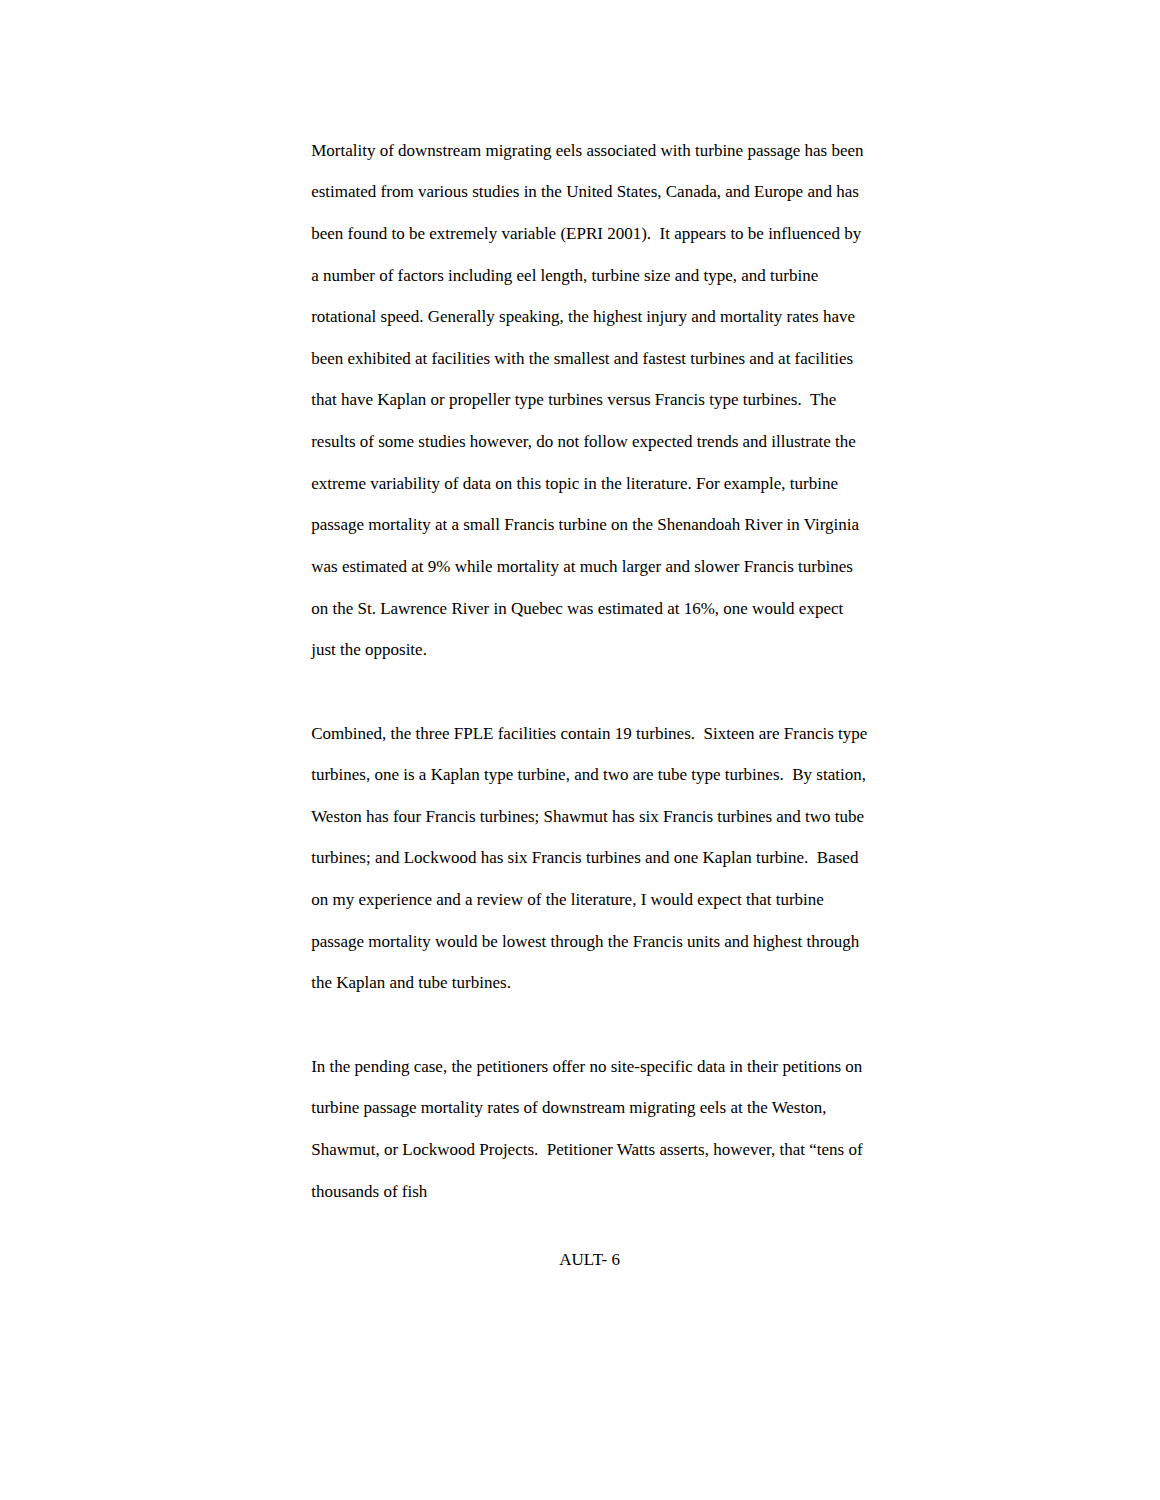Mortality of downstream migrating eels associated with turbine passage has been estimated from various studies in the United States, Canada, and Europe and has been found to be extremely variable (EPRI 2001). It appears to be influenced by a number of factors including eel length, turbine size and type, and turbine rotational speed. Generally speaking, the highest injury and mortality rates have been exhibited at facilities with the smallest and fastest turbines and at facilities that have Kaplan or propeller type turbines versus Francis type turbines. The results of some studies however, do not follow expected trends and illustrate the extreme variability of data on this topic in the literature. For example, turbine passage mortality at a small Francis turbine on the Shenandoah River in Virginia was estimated at 9% while mortality at much larger and slower Francis turbines on the St. Lawrence River in Quebec was estimated at 16%, one would expect just the opposite.
Combined, the three FPLE facilities contain 19 turbines. Sixteen are Francis type turbines, one is a Kaplan type turbine, and two are tube type turbines. By station, Weston has four Francis turbines; Shawmut has six Francis turbines and two tube turbines; and Lockwood has six Francis turbines and one Kaplan turbine. Based on my experience and a review of the literature, I would expect that turbine passage mortality would be lowest through the Francis units and highest through the Kaplan and tube turbines.
In the pending case, the petitioners offer no site-specific data in their petitions on turbine passage mortality rates of downstream migrating eels at the Weston, Shawmut, or Lockwood Projects. Petitioner Watts asserts, however, that “tens of thousands of fish
AULT- 6